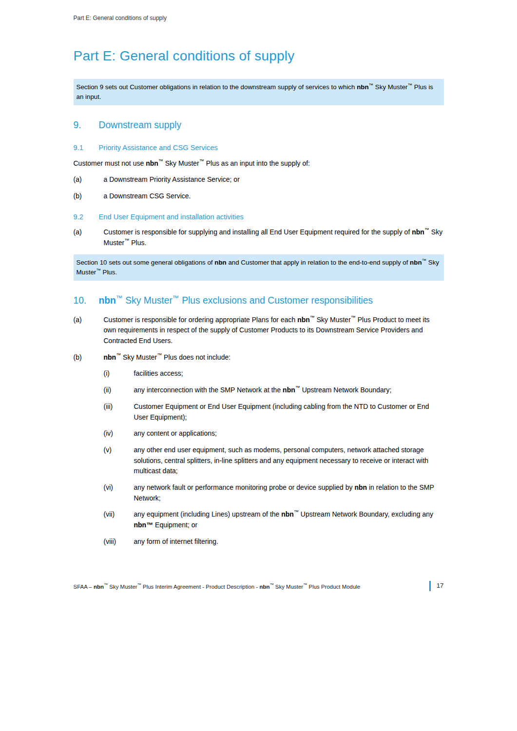Part E: General conditions of supply
Part E: General conditions of supply
Section 9 sets out Customer obligations in relation to the downstream supply of services to which nbn™ Sky Muster™ Plus is an input.
9. Downstream supply
9.1 Priority Assistance and CSG Services
Customer must not use nbn™ Sky Muster™ Plus as an input into the supply of:
(a)
a Downstream Priority Assistance Service; or
(b)
a Downstream CSG Service.
9.2 End User Equipment and installation activities
(a)
Customer is responsible for supplying and installing all End User Equipment required for the supply of nbn™ Sky Muster™ Plus.
Section 10 sets out some general obligations of nbn and Customer that apply in relation to the end-to-end supply of nbn™ Sky Muster™ Plus.
10. nbn™ Sky Muster™ Plus exclusions and Customer responsibilities
(a)
Customer is responsible for ordering appropriate Plans for each nbn™ Sky Muster™ Plus Product to meet its own requirements in respect of the supply of Customer Products to its Downstream Service Providers and Contracted End Users.
(b)
nbn™ Sky Muster™ Plus does not include:
(i)
facilities access;
(ii)
any interconnection with the SMP Network at the nbn™ Upstream Network Boundary;
(iii)
Customer Equipment or End User Equipment (including cabling from the NTD to Customer or End User Equipment);
(iv)
any content or applications;
(v)
any other end user equipment, such as modems, personal computers, network attached storage solutions, central splitters, in-line splitters and any equipment necessary to receive or interact with multicast data;
(vi)
any network fault or performance monitoring probe or device supplied by nbn in relation to the SMP Network;
(vii)
any equipment (including Lines) upstream of the nbn™ Upstream Network Boundary, excluding any nbn™ Equipment; or
(viii)
any form of internet filtering.
SFAA – nbn™ Sky Muster™ Plus Interim Agreement - Product Description - nbn™ Sky Muster™ Plus Product Module
17